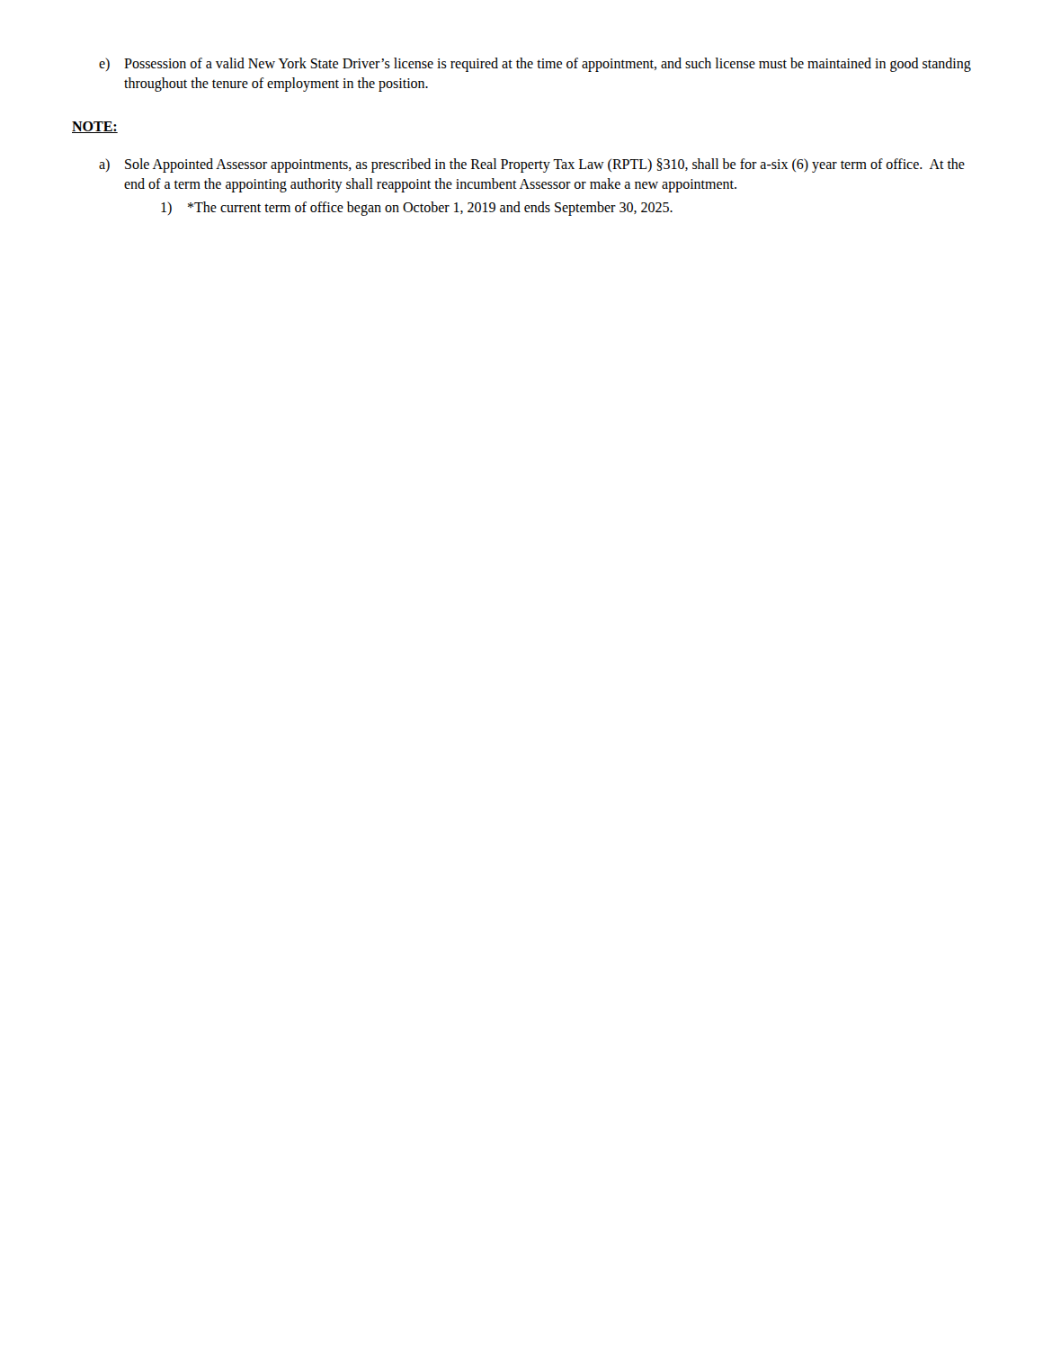e)
Possession of a valid New York State Driver’s license is required at the time of appointment, and such license must be maintained in good standing throughout the tenure of employment in the position.
NOTE:
a)
Sole Appointed Assessor appointments, as prescribed in the Real Property Tax Law (RPTL) §310, shall be for a-six (6) year term of office. At the end of a term the appointing authority shall reappoint the incumbent Assessor or make a new appointment.
1)
*The current term of office began on October 1, 2019 and ends September 30, 2025.